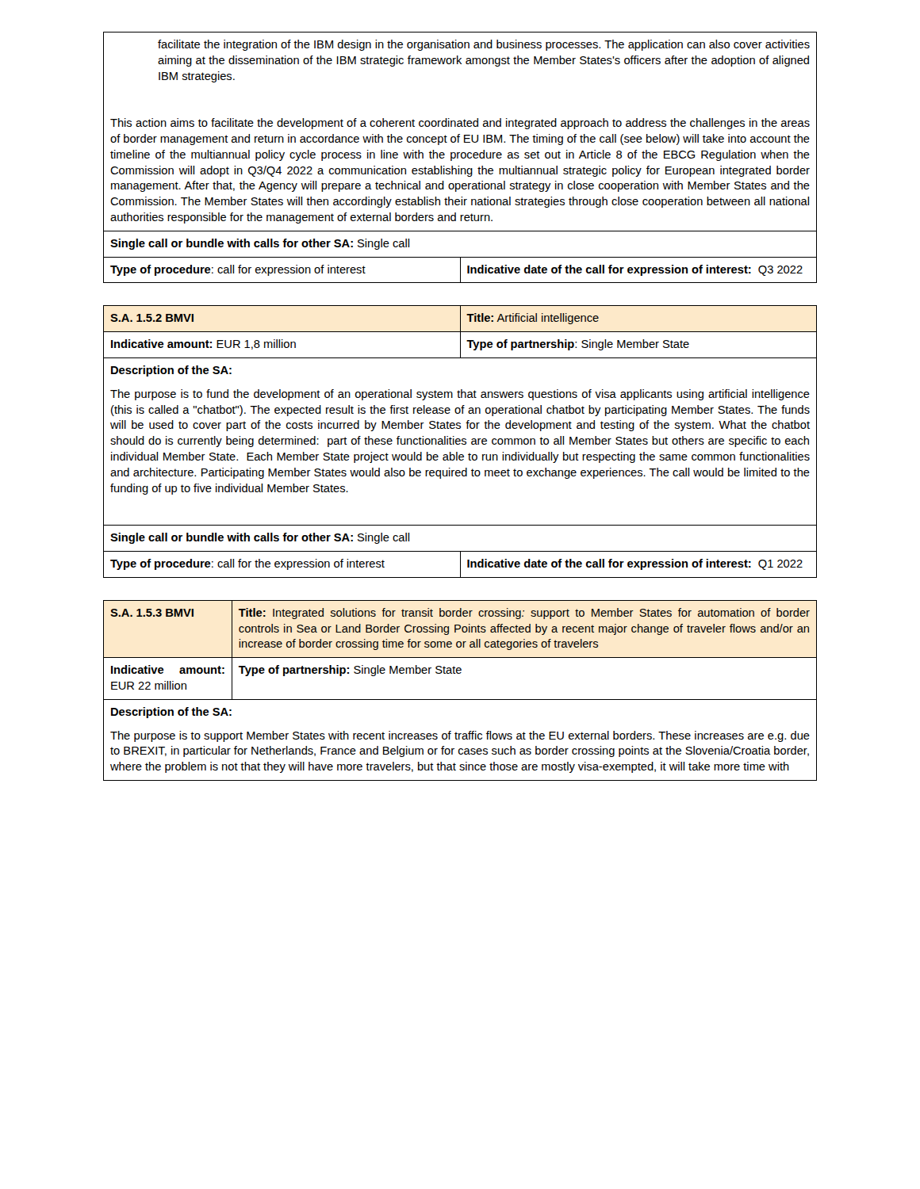| facilitate the integration of the IBM design in the organisation and business processes. The application can also cover activities aiming at the dissemination of the IBM strategic framework amongst the Member States's officers after the adoption of aligned IBM strategies. This action aims to facilitate the development of a coherent coordinated and integrated approach to address the challenges in the areas of border management and return in accordance with the concept of EU IBM. The timing of the call (see below) will take into account the timeline of the multiannual policy cycle process in line with the procedure as set out in Article 8 of the EBCG Regulation when the Commission will adopt in Q3/Q4 2022 a communication establishing the multiannual strategic policy for European integrated border management. After that, the Agency will prepare a technical and operational strategy in close cooperation with Member States and the Commission. The Member States will then accordingly establish their national strategies through close cooperation between all national authorities responsible for the management of external borders and return. |
| Single call or bundle with calls for other SA: Single call |
| Type of procedure : call for expression of interest | Indicative date of the call for expression of interest: Q3 2022 |
| S.A. 1.5.2 BMVI | Title: Artificial intelligence |
| Indicative amount: EUR 1,8 million | Type of partnership : Single Member State |
| Description of the SA: The purpose is to fund the development of an operational system that answers questions of visa applicants using artificial intelligence (this is called a "chatbot"). The expected result is the first release of an operational chatbot by participating Member States. The funds will be used to cover part of the costs incurred by Member States for the development and testing of the system. What the chatbot should do is currently being determined: part of these functionalities are common to all Member States but others are specific to each individual Member State. Each Member State project would be able to run individually but respecting the same common functionalities and architecture. Participating Member States would also be required to meet to exchange experiences. The call would be limited to the funding of up to five individual Member States. |
| Single call or bundle with calls for other SA: Single call |
| Type of procedure : call for the expression of interest | Indicative date of the call for expression of interest: Q1 2022 |
| S.A. 1.5.3 BMVI | Title: Integrated solutions for transit border crossing : support to Member States for automation of border controls in Sea or Land Border Crossing Points affected by a recent major change of traveler flows and/or an increase of border crossing time for some or all categories of travelers |
| Indicative amount: EUR 22 million | Type of partnership: Single Member State |
| Description of the SA: The purpose is to support Member States with recent increases of traffic flows at the EU external borders. These increases are e.g. due to BREXIT, in particular for Netherlands, France and Belgium or for cases such as border crossing points at the Slovenia/Croatia border, where the problem is not that they will have more travelers, but that since those are mostly visa-exempted, it will take more time with |